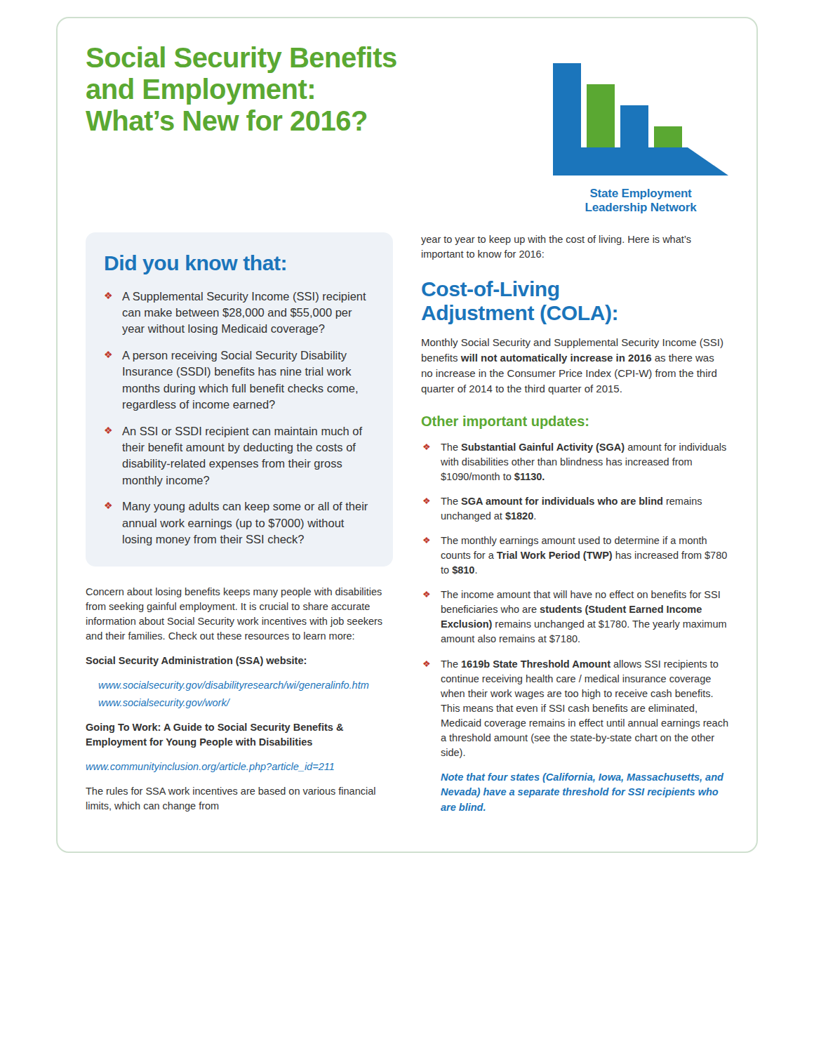Social Security Benefits
and Employment:
What’s New for 2016?
State Employment
Leadership Network
Did you know that:
A Supplemental Security Income (SSI) recipient can make between $28,000 and $55,000 per year without losing Medicaid coverage?
A person receiving Social Security Disability Insurance (SSDI) benefits has nine trial work months during which full benefit checks come, regardless of income earned?
An SSI or SSDI recipient can maintain much of their benefit amount by deducting the costs of disability-related expenses from their gross monthly income?
Many young adults can keep some or all of their annual work earnings (up to $7000) without losing money from their SSI check?
Concern about losing benefits keeps many people with disabilities from seeking gainful employment. It is crucial to share accurate information about Social Security work incentives with job seekers and their families. Check out these resources to learn more:
Social Security Administration (SSA) website:
www.socialsecurity.gov/disabilityresearch/wi/generalinfo.htm www.socialsecurity.gov/work/
Going To Work: A Guide to Social Security Benefits & Employment for Young People with Disabilities
www.communityinclusion.org/article.php?article_id=211
The rules for SSA work incentives are based on various financial limits, which can change from
year to year to keep up with the cost of living. Here is what’s important to know for 2016:
Cost-of-Living
Adjustment (COLA):
Monthly Social Security and Supplemental Security Income (SSI) benefits will not automatically increase in 2016 as there was no increase in the Consumer Price Index (CPI-W) from the third quarter of 2014 to the third quarter of 2015.
Other important updates:
The Substantial Gainful Activity (SGA) amount for individuals with disabilities other than blindness has increased from $1090/month to $1130.
The SGA amount for individuals who are blind remains unchanged at $1820.
The monthly earnings amount used to determine if a month counts for a Trial Work Period (TWP) has increased from $780 to $810.
The income amount that will have no effect on benefits for SSI beneficiaries who are students (Student Earned Income Exclusion) remains unchanged at $1780. The yearly maximum amount also remains at $7180.
The 1619b State Threshold Amount allows SSI recipients to continue receiving health care / medical insurance coverage when their work wages are too high to receive cash benefits. This means that even if SSI cash benefits are eliminated, Medicaid coverage remains in effect until annual earnings reach a threshold amount (see the state-by-state chart on the other side).
Note that four states (California, Iowa, Massachusetts, and Nevada) have a separate threshold for SSI recipients who are blind.